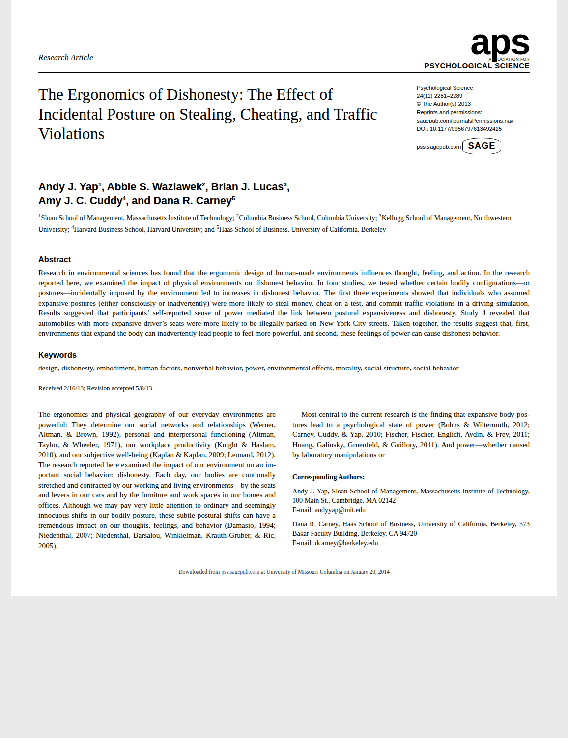Research Article
aps ASSOCIATION FOR PSYCHOLOGICAL SCIENCE
The Ergonomics of Dishonesty: The Effect of Incidental Posture on Stealing, Cheating, and Traffic Violations
Psychological Science
24(11) 2281–2289
© The Author(s) 2013
Reprints and permissions:
sagepub.com/journalsPermissions.nav
DOI: 10.1177/0956797613492425
pss.sagepub.com
SAGE
Andy J. Yap1, Abbie S. Wazlawek2, Brian J. Lucas3,
Amy J. C. Cuddy4, and Dana R. Carney5
1Sloan School of Management, Massachusetts Institute of Technology; 2Columbia Business School, Columbia University; 3Kellogg School of Management, Northwestern University; 4Harvard Business School, Harvard University; and 5Haas School of Business, University of California, Berkeley
Abstract
Research in environmental sciences has found that the ergonomic design of human-made environments influences thought, feeling, and action. In the research reported here, we examined the impact of physical environments on dishonest behavior. In four studies, we tested whether certain bodily configurations—or postures—incidentally imposed by the environment led to increases in dishonest behavior. The first three experiments showed that individuals who assumed expansive postures (either consciously or inadvertently) were more likely to steal money, cheat on a test, and commit traffic violations in a driving simulation. Results suggested that participants’ self-reported sense of power mediated the link between postural expansiveness and dishonesty. Study 4 revealed that automobiles with more expansive driver’s seats were more likely to be illegally parked on New York City streets. Taken together, the results suggest that, first, environments that expand the body can inadvertently lead people to feel more powerful, and second, these feelings of power can cause dishonest behavior.
Keywords
design, dishonesty, embodiment, human factors, nonverbal behavior, power, environmental effects, morality, social structure, social behavior
Received 2/16/13; Revision accepted 5/8/13
The ergonomics and physical geography of our everyday environments are powerful: They determine our social networks and relationships (Werner, Altman, & Brown, 1992), personal and interpersonal functioning (Altman, Taylor, & Wheeler, 1971), our workplace productivity (Knight & Haslam, 2010), and our subjective well-being (Kaplan & Kaplan, 2009; Leonard, 2012). The research reported here examined the impact of our environment on an important social behavior: dishonesty. Each day, our bodies are continually stretched and contracted by our working and living environments—by the seats and levers in our cars and by the furniture and work spaces in our homes and offices. Although we may pay very little attention to ordinary and seemingly innocuous shifts in our bodily posture, these subtle postural shifts can have a tremendous impact on our thoughts, feelings, and behavior (Damasio, 1994; Niedenthal, 2007; Niedenthal, Barsalou, Winkielman, Krauth-Gruber, & Ric, 2005).
Most central to the current research is the finding that expansive body postures lead to a psychological state of power (Bohns & Wiltermuth, 2012; Carney, Cuddy, & Yap, 2010; Fischer, Fischer, Englich, Aydin, & Frey, 2011; Huang, Galinsky, Gruenfeld, & Guillory, 2011). And power—whether caused by laboratory manipulations or
Corresponding Authors:
Andy J. Yap, Sloan School of Management, Massachusetts Institute of Technology, 100 Main St., Cambridge, MA 02142
E-mail: andyyap@mit.edu
Dana R. Carney, Haas School of Business, University of California, Berkeley, 573 Bakar Faculty Building, Berkeley, CA 94720
E-mail: dcarney@berkeley.edu
Downloaded from pss.sagepub.com at University of Missouri-Columbia on January 20, 2014